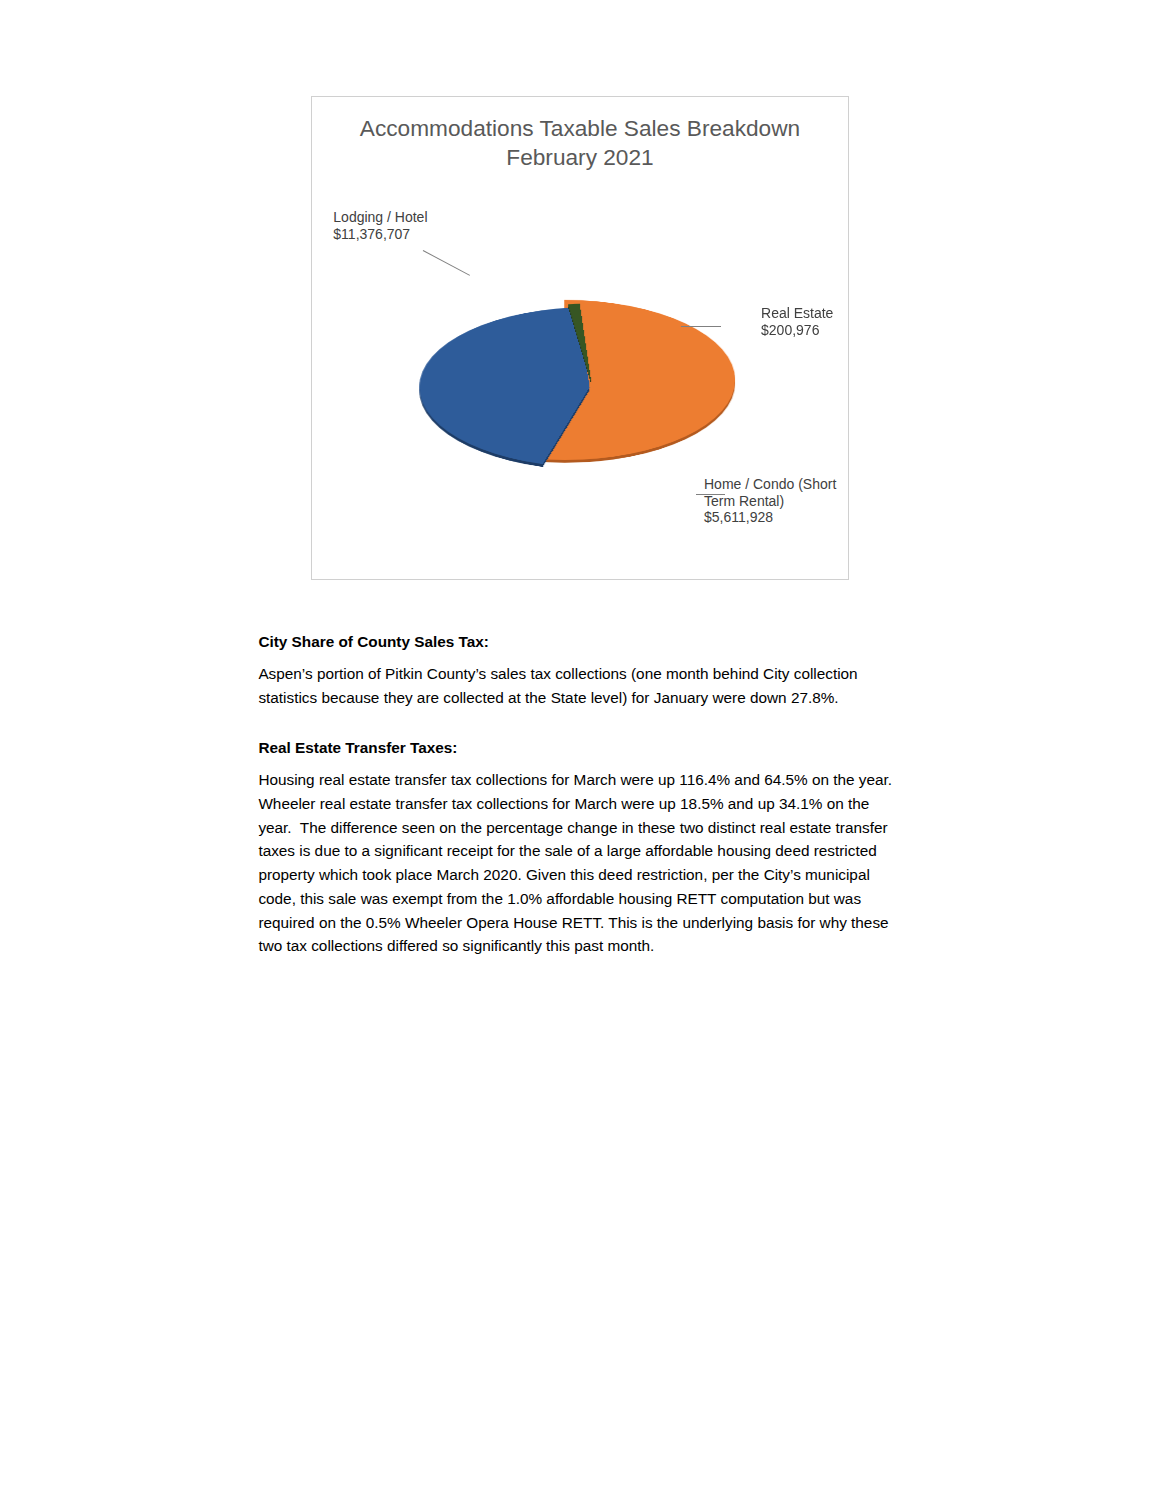Accommodations Taxable Sales Breakdown
February 2021
Lodging / Hotel
$11,376,707
Real Estate
$200,976
Home / Condo (Short
Term Rental)
$5,611,928
City Share of County Sales Tax:
Aspen’s portion of Pitkin County’s sales tax collections (one month behind City collection statistics because they are collected at the State level) for January were down 27.8%.
Real Estate Transfer Taxes:
Housing real estate transfer tax collections for March were up 116.4% and 64.5% on the year. Wheeler real estate transfer tax collections for March were up 18.5% and up 34.1% on the year. The difference seen on the percentage change in these two distinct real estate transfer taxes is due to a significant receipt for the sale of a large affordable housing deed restricted property which took place March 2020. Given this deed restriction, per the City’s municipal code, this sale was exempt from the 1.0% affordable housing RETT computation but was required on the 0.5% Wheeler Opera House RETT. This is the underlying basis for why these two tax collections differed so significantly this past month.